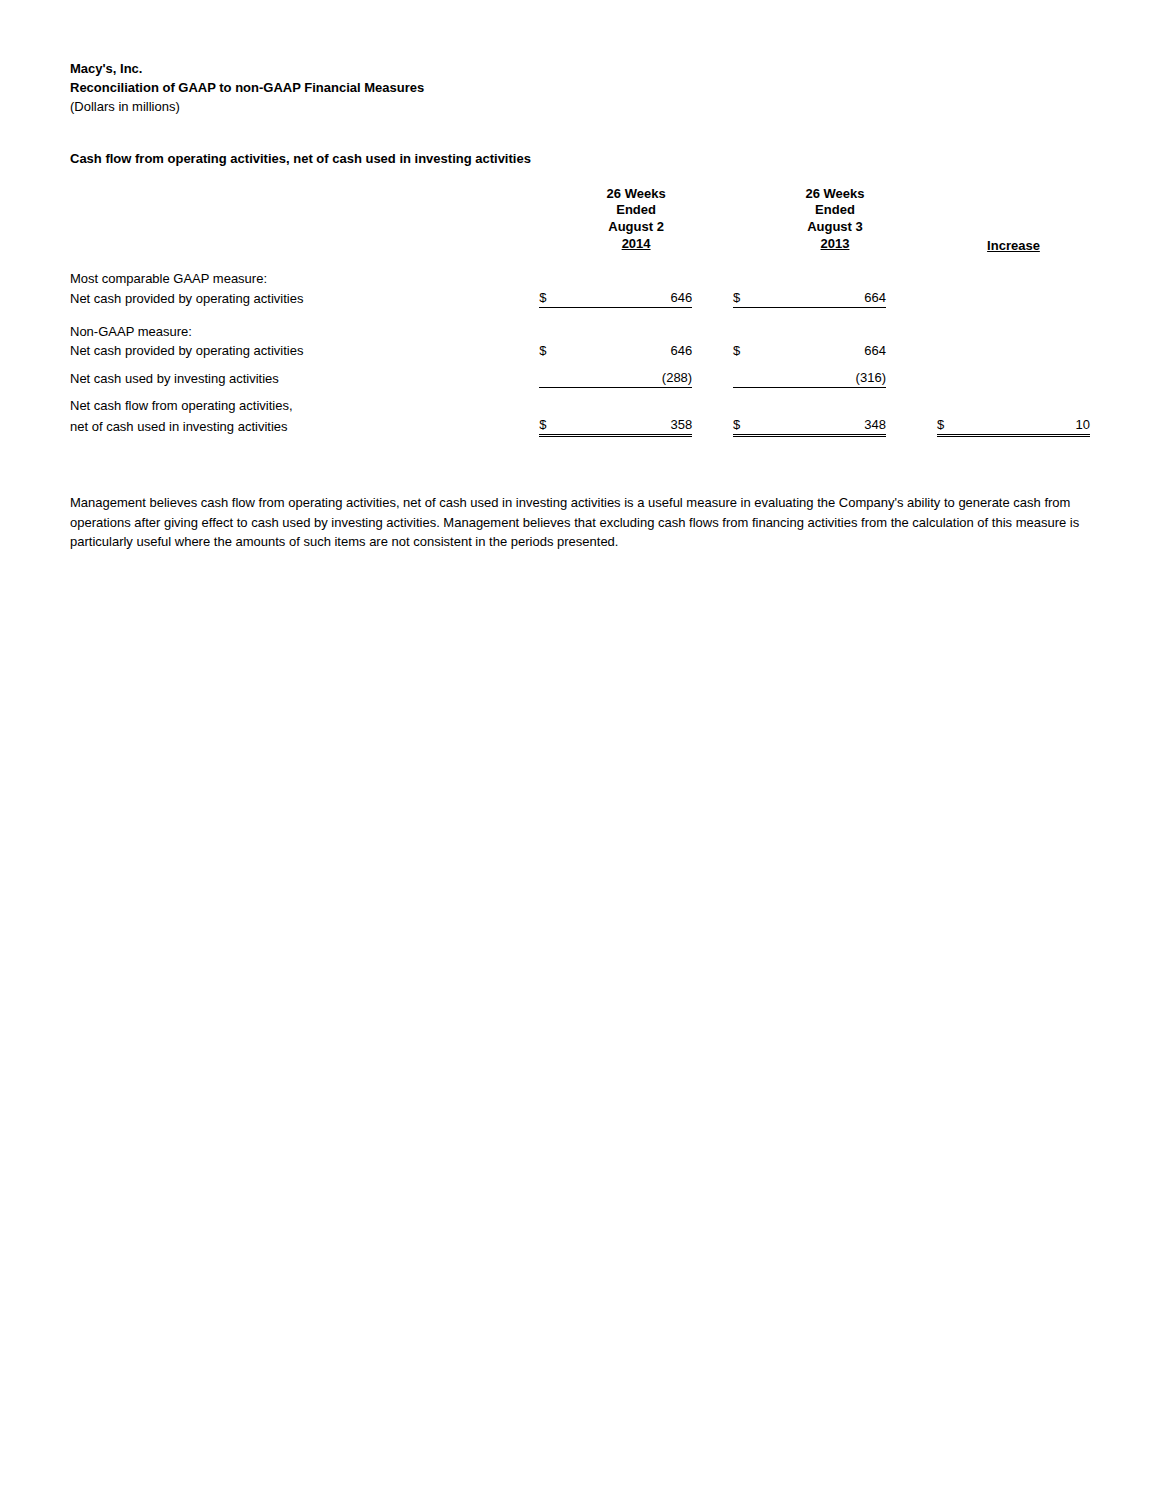Macy's, Inc.
Reconciliation of GAAP to non-GAAP Financial Measures
(Dollars in millions)
Cash flow from operating activities, net of cash used in investing activities
| | 26 Weeks Ended August 2 2014 | 26 Weeks Ended August 3 2013 | Increase |
| Most comparable GAAP measure: | | | | | | | | |
| Net cash provided by operating activities | $ | 646 | | $ | 664 | | | |
| Non-GAAP measure: | | | | | | | | |
| Net cash provided by operating activities | $ | 646 | | $ | 664 | | | |
| Net cash used by investing activities | | (288) | | | (316) | | | |
| Net cash flow from operating activities, | | | | | | | | |
| net of cash used in investing activities | $ | 358 | | $ | 348 | | $ | 10 |
Management believes cash flow from operating activities, net of cash used in investing activities is a useful measure in evaluating the Company's ability to generate cash from operations after giving effect to cash used by investing activities. Management believes that excluding cash flows from financing activities from the calculation of this measure is particularly useful where the amounts of such items are not consistent in the periods presented.